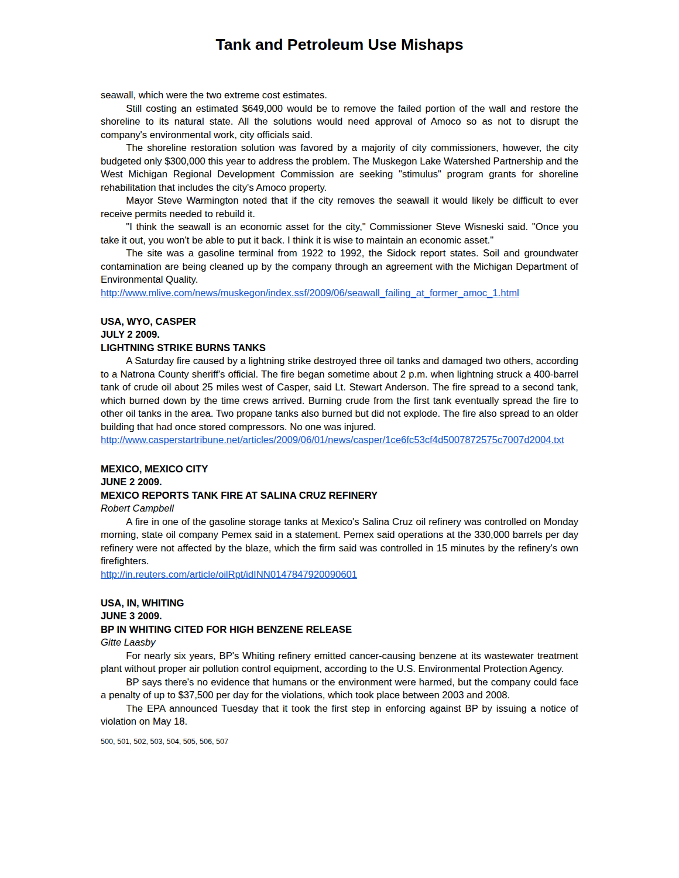Tank and Petroleum Use Mishaps
seawall, which were the two extreme cost estimates.
Still costing an estimated $649,000 would be to remove the failed portion of the wall and restore the shoreline to its natural state. All the solutions would need approval of Amoco so as not to disrupt the company's environmental work, city officials said.
The shoreline restoration solution was favored by a majority of city commissioners, however, the city budgeted only $300,000 this year to address the problem. The Muskegon Lake Watershed Partnership and the West Michigan Regional Development Commission are seeking "stimulus" program grants for shoreline rehabilitation that includes the city's Amoco property.
Mayor Steve Warmington noted that if the city removes the seawall it would likely be difficult to ever receive permits needed to rebuild it.
"I think the seawall is an economic asset for the city," Commissioner Steve Wisneski said. "Once you take it out, you won't be able to put it back. I think it is wise to maintain an economic asset."
The site was a gasoline terminal from 1922 to 1992, the Sidock report states. Soil and groundwater contamination are being cleaned up by the company through an agreement with the Michigan Department of Environmental Quality.
http://www.mlive.com/news/muskegon/index.ssf/2009/06/seawall_failing_at_former_amoc_1.html
USA, WYO, CASPER
JULY 2 2009.
LIGHTNING STRIKE BURNS TANKS
A Saturday fire caused by a lightning strike destroyed three oil tanks and damaged two others, according to a Natrona County sheriff's official. The fire began sometime about 2 p.m. when lightning struck a 400-barrel tank of crude oil about 25 miles west of Casper, said Lt. Stewart Anderson. The fire spread to a second tank, which burned down by the time crews arrived. Burning crude from the first tank eventually spread the fire to other oil tanks in the area. Two propane tanks also burned but did not explode. The fire also spread to an older building that had once stored compressors. No one was injured.
http://www.casperstartribune.net/articles/2009/06/01/news/casper/1ce6fc53cf4d5007872575c7007d2004.txt
MEXICO, MEXICO CITY
JUNE 2 2009.
MEXICO REPORTS TANK FIRE AT SALINA CRUZ REFINERY
Robert Campbell
A fire in one of the gasoline storage tanks at Mexico's Salina Cruz oil refinery was controlled on Monday morning, state oil company Pemex said in a statement. Pemex said operations at the 330,000 barrels per day refinery were not affected by the blaze, which the firm said was controlled in 15 minutes by the refinery's own firefighters.
http://in.reuters.com/article/oilRpt/idINN0147847920090601
USA, IN, WHITING
JUNE 3 2009.
BP IN WHITING CITED FOR HIGH BENZENE RELEASE
Gitte Laasby
For nearly six years, BP's Whiting refinery emitted cancer-causing benzene at its wastewater treatment plant without proper air pollution control equipment, according to the U.S. Environmental Protection Agency.
BP says there's no evidence that humans or the environment were harmed, but the company could face a penalty of up to $37,500 per day for the violations, which took place between 2003 and 2008.
The EPA announced Tuesday that it took the first step in enforcing against BP by issuing a notice of violation on May 18.
500, 501, 502, 503, 504, 505, 506, 507